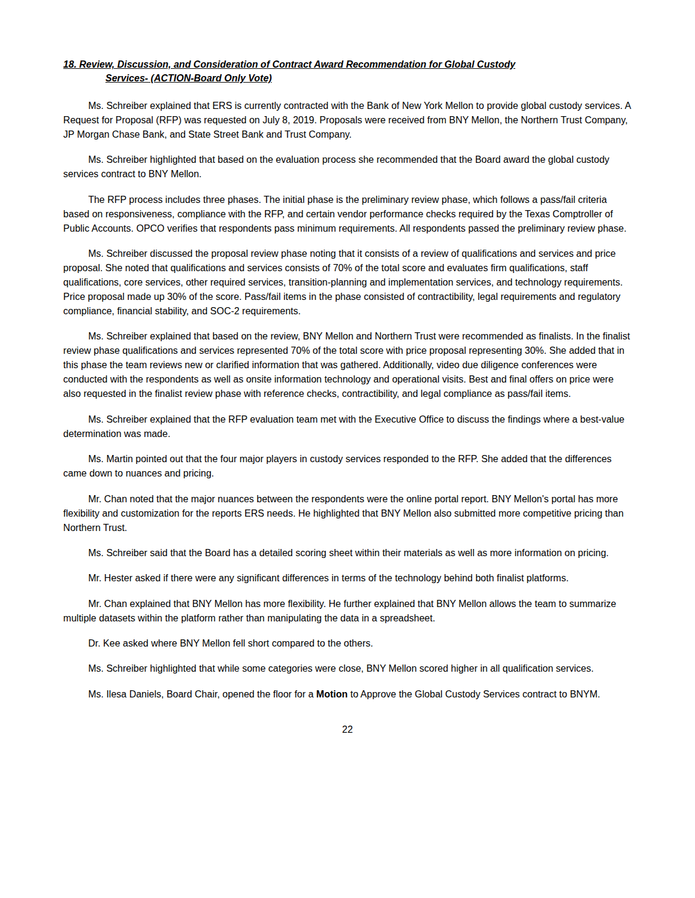18. Review, Discussion, and Consideration of Contract Award Recommendation for Global Custody Services- (ACTION-Board Only Vote)
Ms. Schreiber explained that ERS is currently contracted with the Bank of New York Mellon to provide global custody services. A Request for Proposal (RFP) was requested on July 8, 2019. Proposals were received from BNY Mellon, the Northern Trust Company, JP Morgan Chase Bank, and State Street Bank and Trust Company.
Ms. Schreiber highlighted that based on the evaluation process she recommended that the Board award the global custody services contract to BNY Mellon.
The RFP process includes three phases. The initial phase is the preliminary review phase, which follows a pass/fail criteria based on responsiveness, compliance with the RFP, and certain vendor performance checks required by the Texas Comptroller of Public Accounts. OPCO verifies that respondents pass minimum requirements. All respondents passed the preliminary review phase.
Ms. Schreiber discussed the proposal review phase noting that it consists of a review of qualifications and services and price proposal. She noted that qualifications and services consists of 70% of the total score and evaluates firm qualifications, staff qualifications, core services, other required services, transition-planning and implementation services, and technology requirements. Price proposal made up 30% of the score. Pass/fail items in the phase consisted of contractibility, legal requirements and regulatory compliance, financial stability, and SOC-2 requirements.
Ms. Schreiber explained that based on the review, BNY Mellon and Northern Trust were recommended as finalists. In the finalist review phase qualifications and services represented 70% of the total score with price proposal representing 30%. She added that in this phase the team reviews new or clarified information that was gathered. Additionally, video due diligence conferences were conducted with the respondents as well as onsite information technology and operational visits. Best and final offers on price were also requested in the finalist review phase with reference checks, contractibility, and legal compliance as pass/fail items.
Ms. Schreiber explained that the RFP evaluation team met with the Executive Office to discuss the findings where a best-value determination was made.
Ms. Martin pointed out that the four major players in custody services responded to the RFP. She added that the differences came down to nuances and pricing.
Mr. Chan noted that the major nuances between the respondents were the online portal report. BNY Mellon's portal has more flexibility and customization for the reports ERS needs. He highlighted that BNY Mellon also submitted more competitive pricing than Northern Trust.
Ms. Schreiber said that the Board has a detailed scoring sheet within their materials as well as more information on pricing.
Mr. Hester asked if there were any significant differences in terms of the technology behind both finalist platforms.
Mr. Chan explained that BNY Mellon has more flexibility. He further explained that BNY Mellon allows the team to summarize multiple datasets within the platform rather than manipulating the data in a spreadsheet.
Dr. Kee asked where BNY Mellon fell short compared to the others.
Ms. Schreiber highlighted that while some categories were close, BNY Mellon scored higher in all qualification services.
Ms. Ilesa Daniels, Board Chair, opened the floor for a Motion to Approve the Global Custody Services contract to BNYM.
22